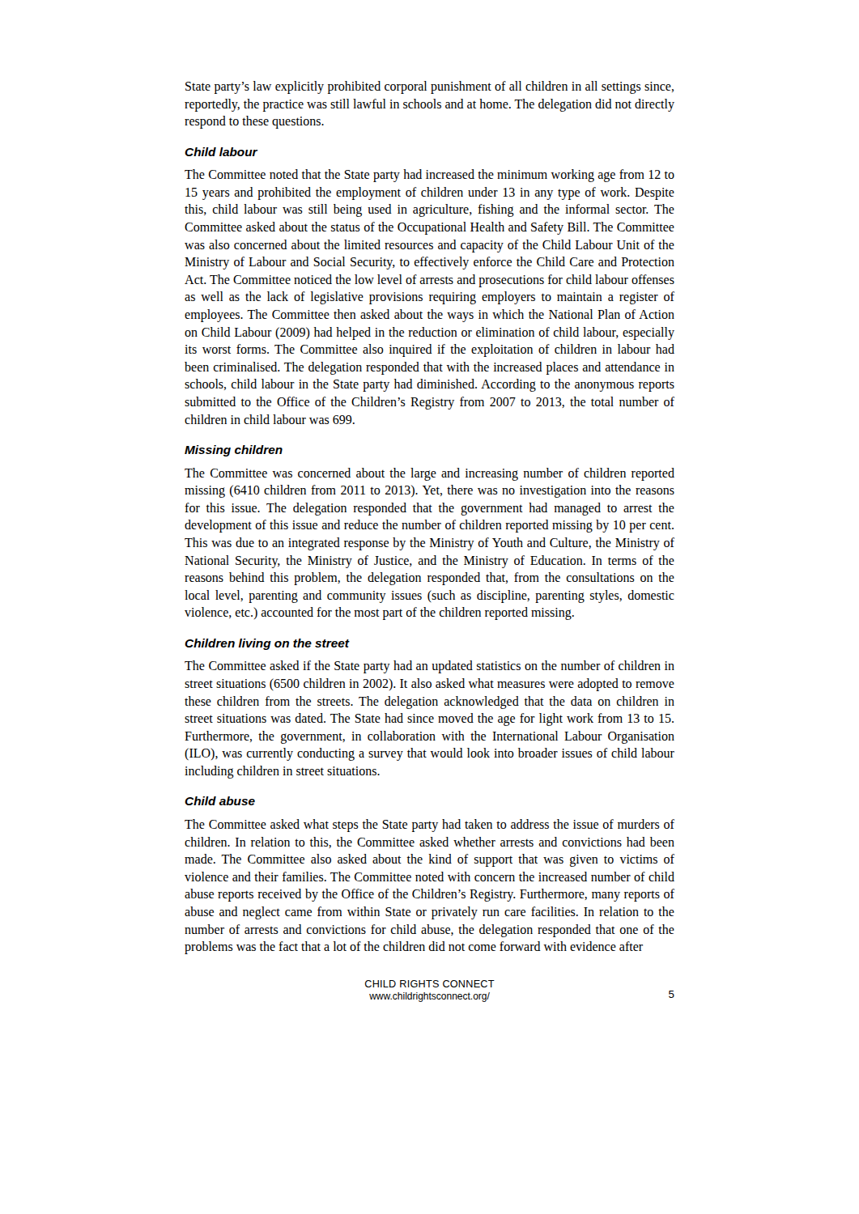State party’s law explicitly prohibited corporal punishment of all children in all settings since, reportedly, the practice was still lawful in schools and at home. The delegation did not directly respond to these questions.
Child labour
The Committee noted that the State party had increased the minimum working age from 12 to 15 years and prohibited the employment of children under 13 in any type of work. Despite this, child labour was still being used in agriculture, fishing and the informal sector. The Committee asked about the status of the Occupational Health and Safety Bill. The Committee was also concerned about the limited resources and capacity of the Child Labour Unit of the Ministry of Labour and Social Security, to effectively enforce the Child Care and Protection Act. The Committee noticed the low level of arrests and prosecutions for child labour offenses as well as the lack of legislative provisions requiring employers to maintain a register of employees. The Committee then asked about the ways in which the National Plan of Action on Child Labour (2009) had helped in the reduction or elimination of child labour, especially its worst forms. The Committee also inquired if the exploitation of children in labour had been criminalised. The delegation responded that with the increased places and attendance in schools, child labour in the State party had diminished. According to the anonymous reports submitted to the Office of the Children’s Registry from 2007 to 2013, the total number of children in child labour was 699.
Missing children
The Committee was concerned about the large and increasing number of children reported missing (6410 children from 2011 to 2013). Yet, there was no investigation into the reasons for this issue. The delegation responded that the government had managed to arrest the development of this issue and reduce the number of children reported missing by 10 per cent. This was due to an integrated response by the Ministry of Youth and Culture, the Ministry of National Security, the Ministry of Justice, and the Ministry of Education. In terms of the reasons behind this problem, the delegation responded that, from the consultations on the local level, parenting and community issues (such as discipline, parenting styles, domestic violence, etc.) accounted for the most part of the children reported missing.
Children living on the street
The Committee asked if the State party had an updated statistics on the number of children in street situations (6500 children in 2002). It also asked what measures were adopted to remove these children from the streets. The delegation acknowledged that the data on children in street situations was dated. The State had since moved the age for light work from 13 to 15. Furthermore, the government, in collaboration with the International Labour Organisation (ILO), was currently conducting a survey that would look into broader issues of child labour including children in street situations.
Child abuse
The Committee asked what steps the State party had taken to address the issue of murders of children. In relation to this, the Committee asked whether arrests and convictions had been made. The Committee also asked about the kind of support that was given to victims of violence and their families. The Committee noted with concern the increased number of child abuse reports received by the Office of the Children’s Registry. Furthermore, many reports of abuse and neglect came from within State or privately run care facilities. In relation to the number of arrests and convictions for child abuse, the delegation responded that one of the problems was the fact that a lot of the children did not come forward with evidence after
CHILD RIGHTS CONNECT
www.childrightsconnect.org/
5